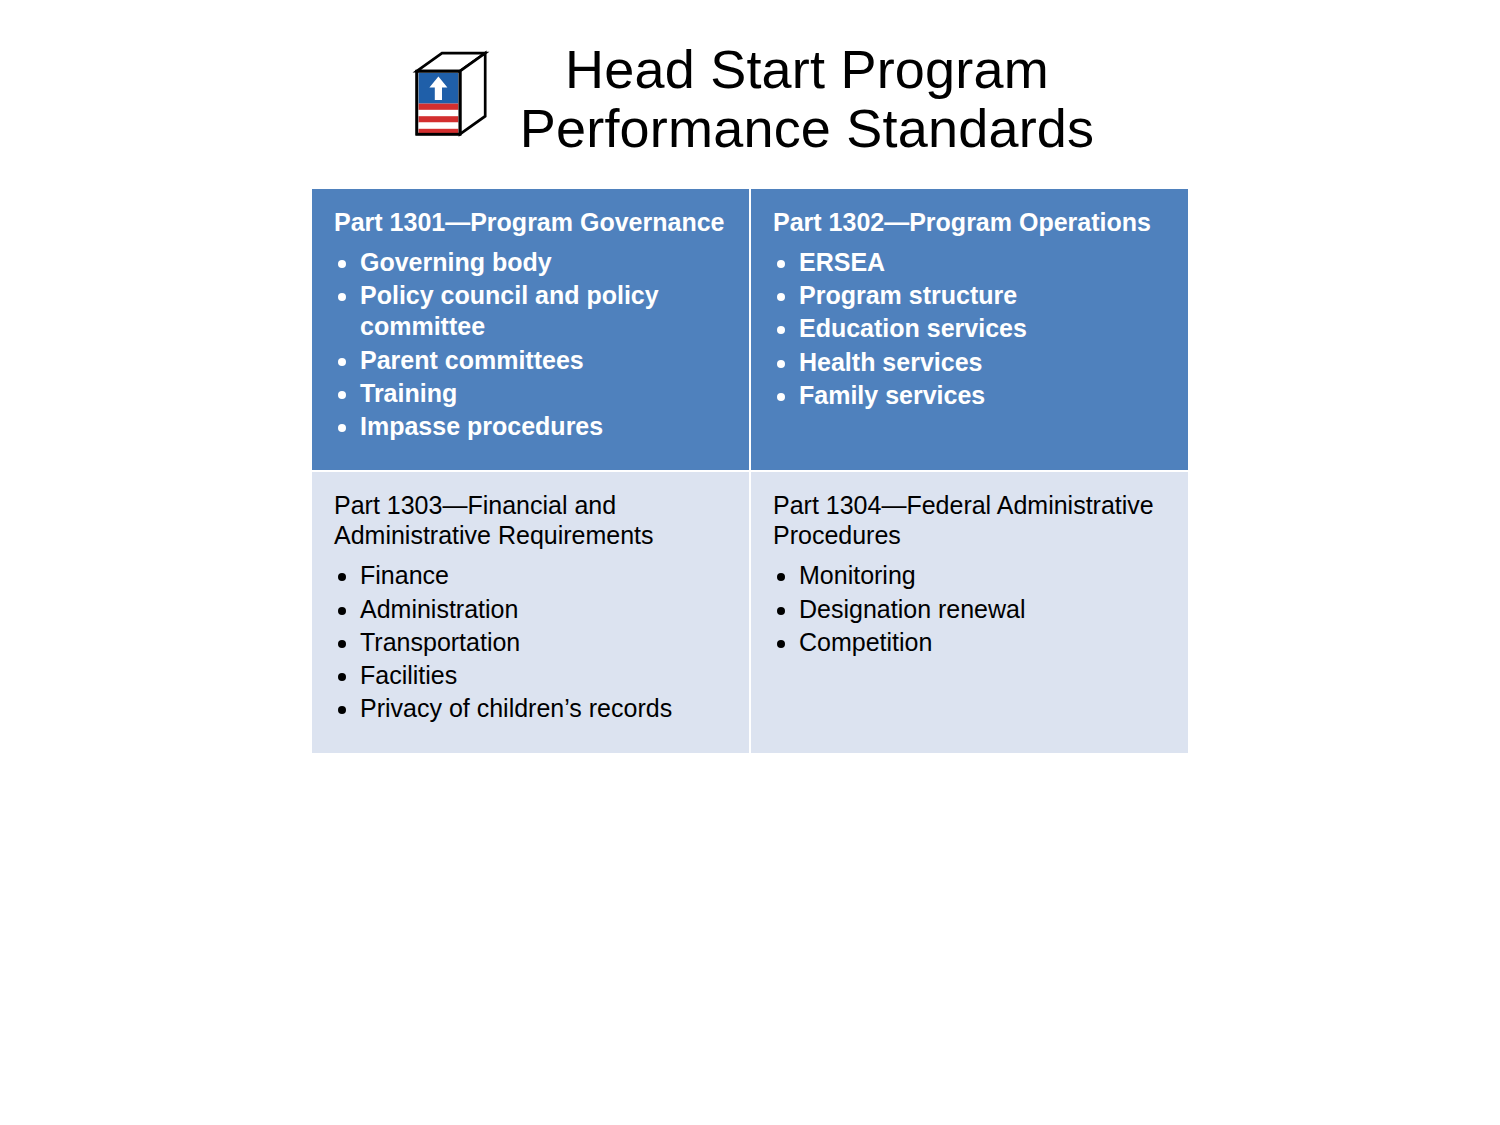Head Start Program
Performance Standards
| Part 1301—Program Governance Governing body Policy council and policy committee Parent committees Training Impasse procedures | Part 1302—Program Operations ERSEA Program structure Education services Health services Family services |
| Part 1303—Financial and Administrative Requirements Finance Administration Transportation Facilities Privacy of children’s records | Part 1304—Federal Administrative Procedures Monitoring Designation renewal Competition |